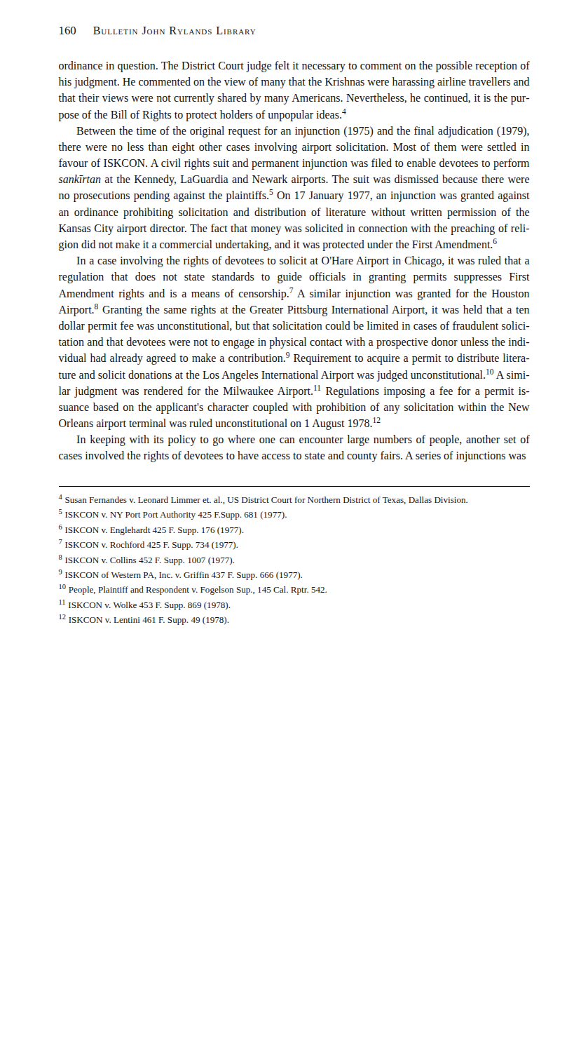160
Bulletin John Rylands Library
ordinance in question. The District Court judge felt it necessary to comment on the possible reception of his judgment. He commented on the view of many that the Krishnas were harassing airline travellers and that their views were not currently shared by many Americans. Nevertheless, he continued, it is the purpose of the Bill of Rights to protect holders of unpopular ideas.4
Between the time of the original request for an injunction (1975) and the final adjudication (1979), there were no less than eight other cases involving airport solicitation. Most of them were settled in favour of ISKCON. A civil rights suit and permanent injunction was filed to enable devotees to perform sankīrtan at the Kennedy, LaGuardia and Newark airports. The suit was dismissed because there were no prosecutions pending against the plaintiffs.5 On 17 January 1977, an injunction was granted against an ordinance prohibiting solicitation and distribution of literature without written permission of the Kansas City airport director. The fact that money was solicited in connection with the preaching of religion did not make it a commercial undertaking, and it was protected under the First Amendment.6
In a case involving the rights of devotees to solicit at O'Hare Airport in Chicago, it was ruled that a regulation that does not state standards to guide officials in granting permits suppresses First Amendment rights and is a means of censorship.7 A similar injunction was granted for the Houston Airport.8 Granting the same rights at the Greater Pittsburg International Airport, it was held that a ten dollar permit fee was unconstitutional, but that solicitation could be limited in cases of fraudulent solicitation and that devotees were not to engage in physical contact with a prospective donor unless the individual had already agreed to make a contribution.9 Requirement to acquire a permit to distribute literature and solicit donations at the Los Angeles International Airport was judged unconstitutional.10 A similar judgment was rendered for the Milwaukee Airport.11 Regulations imposing a fee for a permit issuance based on the applicant's character coupled with prohibition of any solicitation within the New Orleans airport terminal was ruled unconstitutional on 1 August 1978.12
In keeping with its policy to go where one can encounter large numbers of people, another set of cases involved the rights of devotees to have access to state and county fairs. A series of injunctions was
4 Susan Fernandes v. Leonard Limmer et. al., US District Court for Northern District of Texas, Dallas Division.
5 ISKCON v. NY Port Port Authority 425 F.Supp. 681 (1977).
6 ISKCON v. Englehardt 425 F. Supp. 176 (1977).
7 ISKCON v. Rochford 425 F. Supp. 734 (1977).
8 ISKCON v. Collins 452 F. Supp. 1007 (1977).
9 ISKCON of Western PA, Inc. v. Griffin 437 F. Supp. 666 (1977).
10 People, Plaintiff and Respondent v. Fogelson Sup., 145 Cal. Rptr. 542.
11 ISKCON v. Wolke 453 F. Supp. 869 (1978).
12 ISKCON v. Lentini 461 F. Supp. 49 (1978).